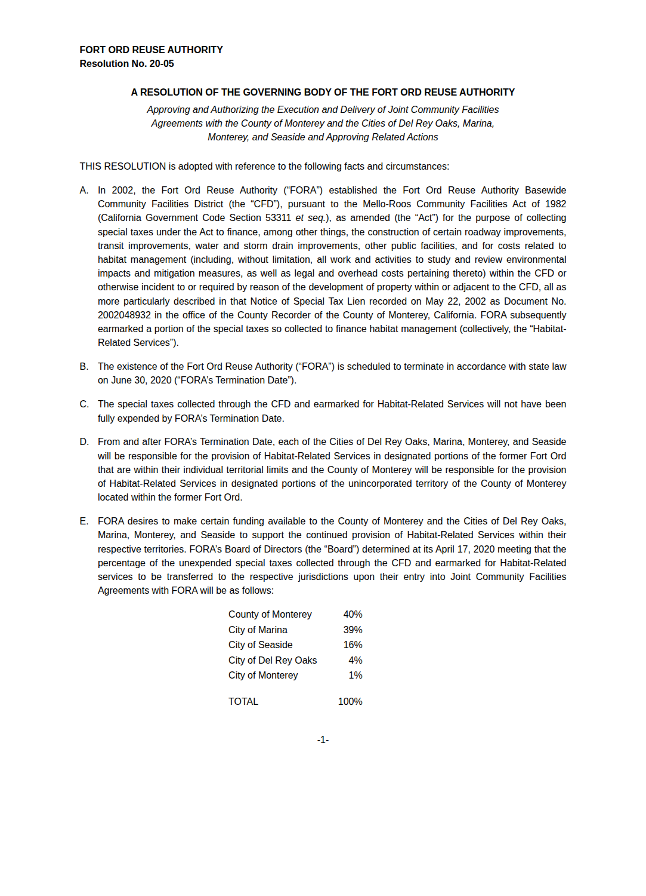FORT ORD REUSE AUTHORITY
Resolution No. 20-05
A RESOLUTION OF THE GOVERNING BODY OF THE FORT ORD REUSE AUTHORITY
Approving and Authorizing the Execution and Delivery of Joint Community Facilities
Agreements with the County of Monterey and the Cities of Del Rey Oaks, Marina,
Monterey, and Seaside and Approving Related Actions
THIS RESOLUTION is adopted with reference to the following facts and circumstances:
A.
In 2002, the Fort Ord Reuse Authority (“FORA”) established the Fort Ord Reuse Authority Basewide Community Facilities District (the “CFD”), pursuant to the Mello-Roos Community Facilities Act of 1982 (California Government Code Section 53311 et seq.), as amended (the “Act”) for the purpose of collecting special taxes under the Act to finance, among other things, the construction of certain roadway improvements, transit improvements, water and storm drain improvements, other public facilities, and for costs related to habitat management (including, without limitation, all work and activities to study and review environmental impacts and mitigation measures, as well as legal and overhead costs pertaining thereto) within the CFD or otherwise incident to or required by reason of the development of property within or adjacent to the CFD, all as more particularly described in that Notice of Special Tax Lien recorded on May 22, 2002 as Document No. 2002048932 in the office of the County Recorder of the County of Monterey, California. FORA subsequently earmarked a portion of the special taxes so collected to finance habitat management (collectively, the “Habitat-Related Services”).
B.
The existence of the Fort Ord Reuse Authority (“FORA”) is scheduled to terminate in accordance with state law on June 30, 2020 (“FORA’s Termination Date”).
C.
The special taxes collected through the CFD and earmarked for Habitat-Related Services will not have been fully expended by FORA’s Termination Date.
D.
From and after FORA’s Termination Date, each of the Cities of Del Rey Oaks, Marina, Monterey, and Seaside will be responsible for the provision of Habitat-Related Services in designated portions of the former Fort Ord that are within their individual territorial limits and the County of Monterey will be responsible for the provision of Habitat-Related Services in designated portions of the unincorporated territory of the County of Monterey located within the former Fort Ord.
E.
FORA desires to make certain funding available to the County of Monterey and the Cities of Del Rey Oaks, Marina, Monterey, and Seaside to support the continued provision of Habitat-Related Services within their respective territories. FORA’s Board of Directors (the “Board”) determined at its April 17, 2020 meeting that the percentage of the unexpended special taxes collected through the CFD and earmarked for Habitat-Related services to be transferred to the respective jurisdictions upon their entry into Joint Community Facilities Agreements with FORA will be as follows:
| County of Monterey | 40% |
| City of Marina | 39% |
| City of Seaside | 16% |
| City of Del Rey Oaks | 4% |
| City of Monterey | 1% |
| TOTAL | 100% |
-1-